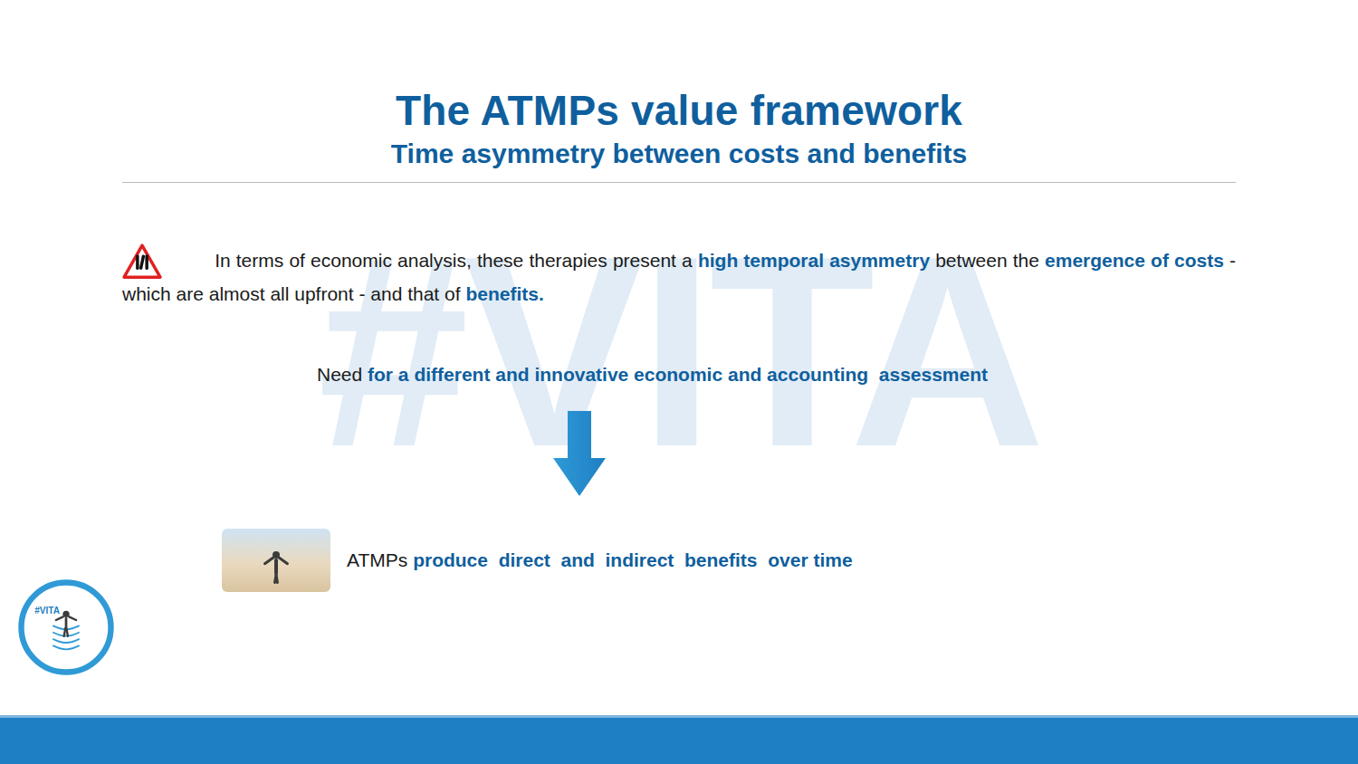#VITA
The ATMPs value framework
Time asymmetry between costs and benefits
In terms of economic analysis, these therapies present a high temporal asymmetry between the emergence of costs - which are almost all upfront - and that of benefits.
Need for a different and innovative economic and accounting assessment
ATMPs produce direct and indirect benefits over time
#VITA